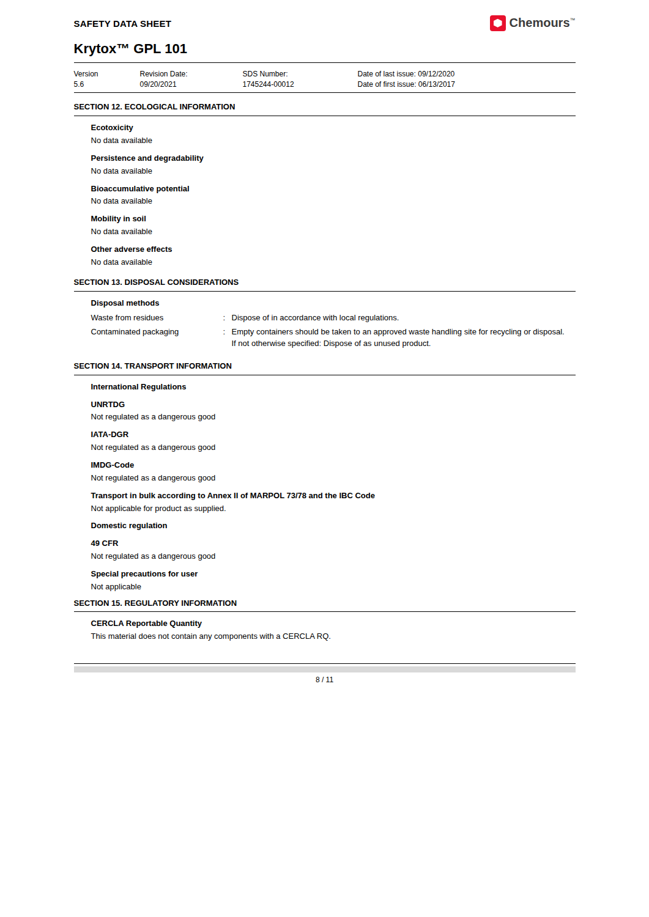Chemours™
SAFETY DATA SHEET
Krytox™ GPL 101
Version
5.6
Revision Date:
09/20/2021
SDS Number:
1745244-00012
Date of last issue: 09/12/2020
Date of first issue: 06/13/2017
SECTION 12. ECOLOGICAL INFORMATION
Ecotoxicity
No data available
Persistence and degradability
No data available
Bioaccumulative potential
No data available
Mobility in soil
No data available
Other adverse effects
No data available
SECTION 13. DISPOSAL CONSIDERATIONS
Disposal methods
| Waste from residues | : | Dispose of in accordance with local regulations. |
| Contaminated packaging | : | Empty containers should be taken to an approved waste handling site for recycling or disposal. If not otherwise specified: Dispose of as unused product. |
SECTION 14. TRANSPORT INFORMATION
International Regulations
UNRTDG
Not regulated as a dangerous good
IATA-DGR
Not regulated as a dangerous good
IMDG-Code
Not regulated as a dangerous good
Transport in bulk according to Annex II of MARPOL 73/78 and the IBC Code
Not applicable for product as supplied.
Domestic regulation
49 CFR
Not regulated as a dangerous good
Special precautions for user
Not applicable
SECTION 15. REGULATORY INFORMATION
CERCLA Reportable Quantity
This material does not contain any components with a CERCLA RQ.
8 / 11